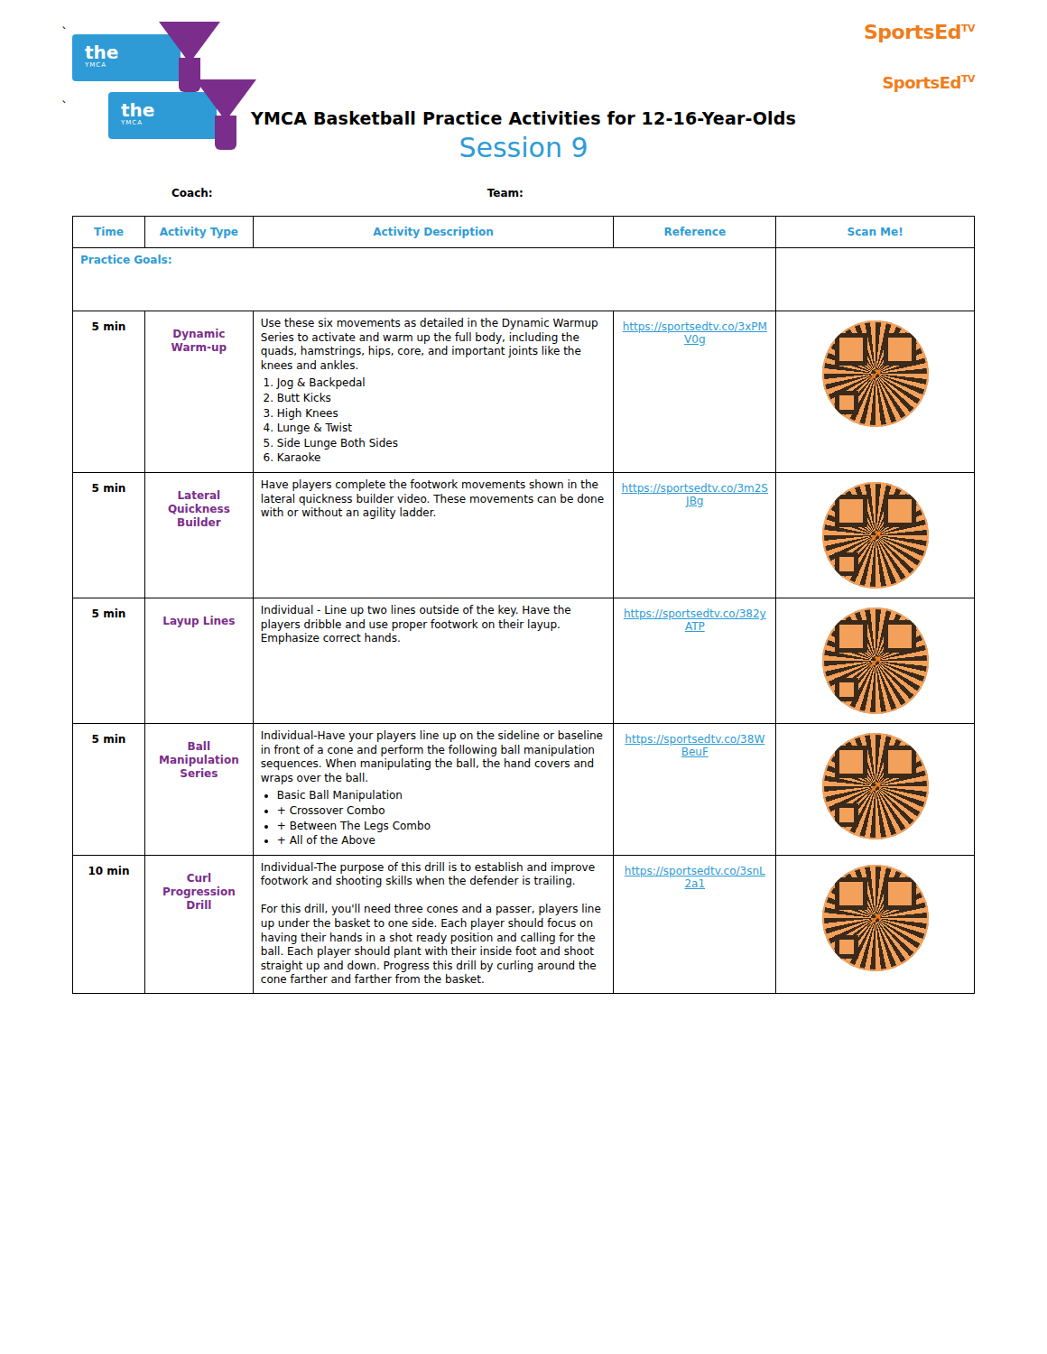` `
the
YMCA
the
YMCA
SportsEdTV
SportsEdTV
YMCA Basketball Practice Activities for 12-16-Year-Olds
Session 9
Coach: Team:
| Practice Goals: | |
| Time | Activity Type | Activity Description | Reference | Scan Me! |
| 5 min | Dynamic Warm-up | Use these six movements as detailed in the Dynamic Warmup Series to activate and warm up the full body, including the quads, hamstrings, hips, core, and important joints like the knees and ankles. Jog & Backpedal Butt Kicks High Knees Lunge & Twist Side Lunge Both Sides Karaoke | https://sportsedtv.co/3xPMV0g | ➚ |
| 5 min | Lateral Quickness Builder | Have players complete the footwork movements shown in the lateral quickness builder video. These movements can be done with or without an agility ladder. | https://sportsedtv.co/3m2SJBg | ➚ |
| 5 min | Layup Lines | Individual - Line up two lines outside of the key. Have the players dribble and use proper footwork on their layup. Emphasize correct hands. | https://sportsedtv.co/382yATP | ➚ |
| 5 min | Ball Manipulation Series | Individual-Have your players line up on the sideline or baseline in front of a cone and perform the following ball manipulation sequences. When manipulating the ball, the hand covers and wraps over the ball. Basic Ball Manipulation + Crossover Combo + Between The Legs Combo + All of the Above | https://sportsedtv.co/38WBeuF | ➚ |
| 10 min | Curl Progression Drill | Individual-The purpose of this drill is to establish and improve footwork and shooting skills when the defender is trailing. For this drill, you'll need three cones and a passer, players line up under the basket to one side. Each player should focus on having their hands in a shot ready position and calling for the ball. Each player should plant with their inside foot and shoot straight up and down. Progress this drill by curling around the cone farther and farther from the basket. | https://sportsedtv.co/3snL2a1 | ➚ |